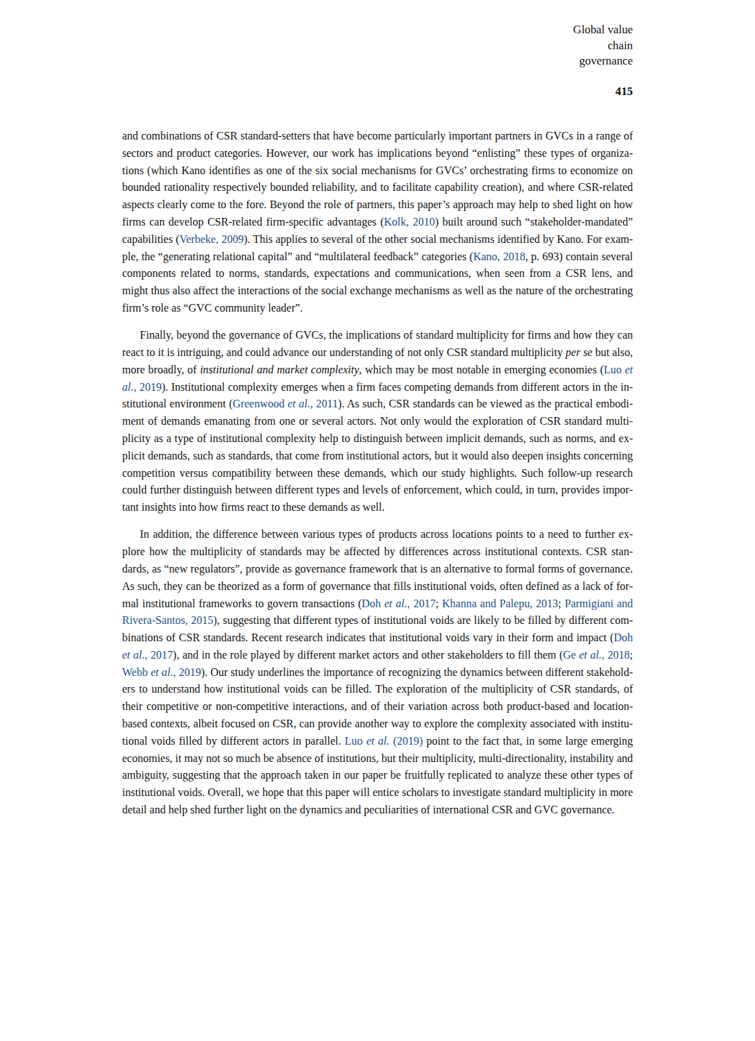Global value
chain
governance
415
and combinations of CSR standard-setters that have become particularly important partners in GVCs in a range of sectors and product categories. However, our work has implications beyond “enlisting” these types of organizations (which Kano identifies as one of the six social mechanisms for GVCs’ orchestrating firms to economize on bounded rationality respectively bounded reliability, and to facilitate capability creation), and where CSR-related aspects clearly come to the fore. Beyond the role of partners, this paper’s approach may help to shed light on how firms can develop CSR-related firm-specific advantages (Kolk, 2010) built around such “stakeholder-mandated” capabilities (Verbeke, 2009). This applies to several of the other social mechanisms identified by Kano. For example, the “generating relational capital” and “multilateral feedback” categories (Kano, 2018, p. 693) contain several components related to norms, standards, expectations and communications, when seen from a CSR lens, and might thus also affect the interactions of the social exchange mechanisms as well as the nature of the orchestrating firm’s role as “GVC community leader”.
Finally, beyond the governance of GVCs, the implications of standard multiplicity for firms and how they can react to it is intriguing, and could advance our understanding of not only CSR standard multiplicity per se but also, more broadly, of institutional and market complexity, which may be most notable in emerging economies (Luo et al., 2019). Institutional complexity emerges when a firm faces competing demands from different actors in the institutional environment (Greenwood et al., 2011). As such, CSR standards can be viewed as the practical embodiment of demands emanating from one or several actors. Not only would the exploration of CSR standard multiplicity as a type of institutional complexity help to distinguish between implicit demands, such as norms, and explicit demands, such as standards, that come from institutional actors, but it would also deepen insights concerning competition versus compatibility between these demands, which our study highlights. Such follow-up research could further distinguish between different types and levels of enforcement, which could, in turn, provides important insights into how firms react to these demands as well.
In addition, the difference between various types of products across locations points to a need to further explore how the multiplicity of standards may be affected by differences across institutional contexts. CSR standards, as “new regulators”, provide as governance framework that is an alternative to formal forms of governance. As such, they can be theorized as a form of governance that fills institutional voids, often defined as a lack of formal institutional frameworks to govern transactions (Doh et al., 2017; Khanna and Palepu, 2013; Parmigiani and Rivera-Santos, 2015), suggesting that different types of institutional voids are likely to be filled by different combinations of CSR standards. Recent research indicates that institutional voids vary in their form and impact (Doh et al., 2017), and in the role played by different market actors and other stakeholders to fill them (Ge et al., 2018; Webb et al., 2019). Our study underlines the importance of recognizing the dynamics between different stakeholders to understand how institutional voids can be filled. The exploration of the multiplicity of CSR standards, of their competitive or non-competitive interactions, and of their variation across both product-based and location-based contexts, albeit focused on CSR, can provide another way to explore the complexity associated with institutional voids filled by different actors in parallel. Luo et al. (2019) point to the fact that, in some large emerging economies, it may not so much be absence of institutions, but their multiplicity, multi-directionality, instability and ambiguity, suggesting that the approach taken in our paper be fruitfully replicated to analyze these other types of institutional voids. Overall, we hope that this paper will entice scholars to investigate standard multiplicity in more detail and help shed further light on the dynamics and peculiarities of international CSR and GVC governance.